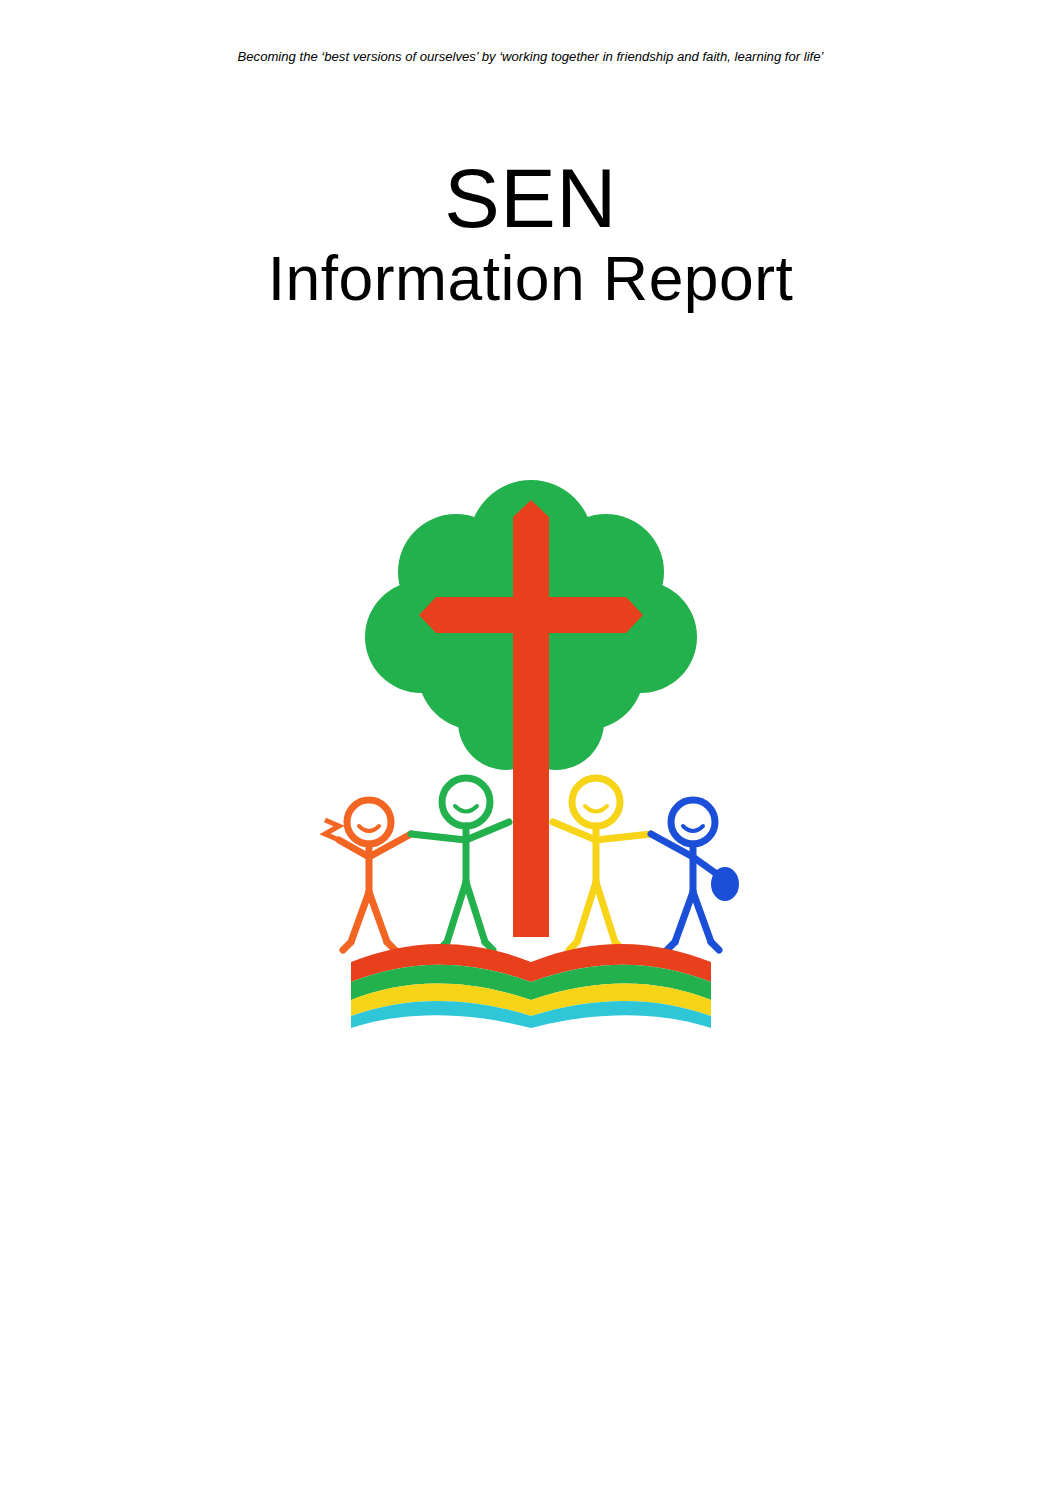Becoming the ‘best versions of ourselves’ by ‘working together in friendship and faith, learning for life’
SEN Information Report